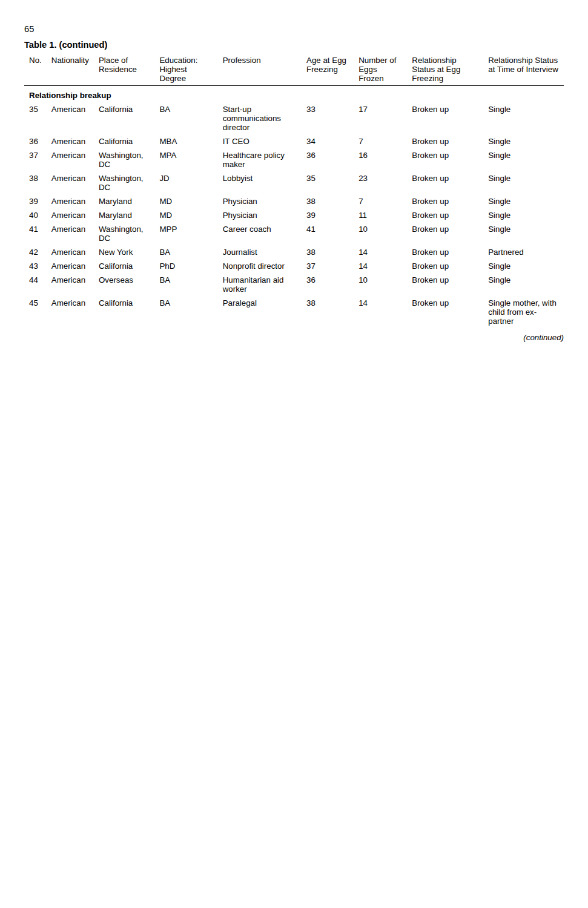65
Table 1. (continued)
| No. | Nationality | Place of Residence | Education: Highest Degree | Profession | Age at Egg Freezing | Number of Eggs Frozen | Relationship Status at Egg Freezing | Relationship Status at Time of Interview |
| --- | --- | --- | --- | --- | --- | --- | --- | --- |
| Relationship breakup |
| 35 | American | California | BA | Start-up communications director | 33 | 17 | Broken up | Single |
| 36 | American | California | MBA | IT CEO | 34 | 7 | Broken up | Single |
| 37 | American | Washington, DC | MPA | Healthcare policy maker | 36 | 16 | Broken up | Single |
| 38 | American | Washington, DC | JD | Lobbyist | 35 | 23 | Broken up | Single |
| 39 | American | Maryland | MD | Physician | 38 | 7 | Broken up | Single |
| 40 | American | Maryland | MD | Physician | 39 | 11 | Broken up | Single |
| 41 | American | Washington, DC | MPP | Career coach | 41 | 10 | Broken up | Single |
| 42 | American | New York | BA | Journalist | 38 | 14 | Broken up | Partnered |
| 43 | American | California | PhD | Nonprofit director | 37 | 14 | Broken up | Single |
| 44 | American | Overseas | BA | Humanitarian aid worker | 36 | 10 | Broken up | Single |
| 45 | American | California | BA | Paralegal | 38 | 14 | Broken up | Single mother, with child from ex-partner |
(continued)